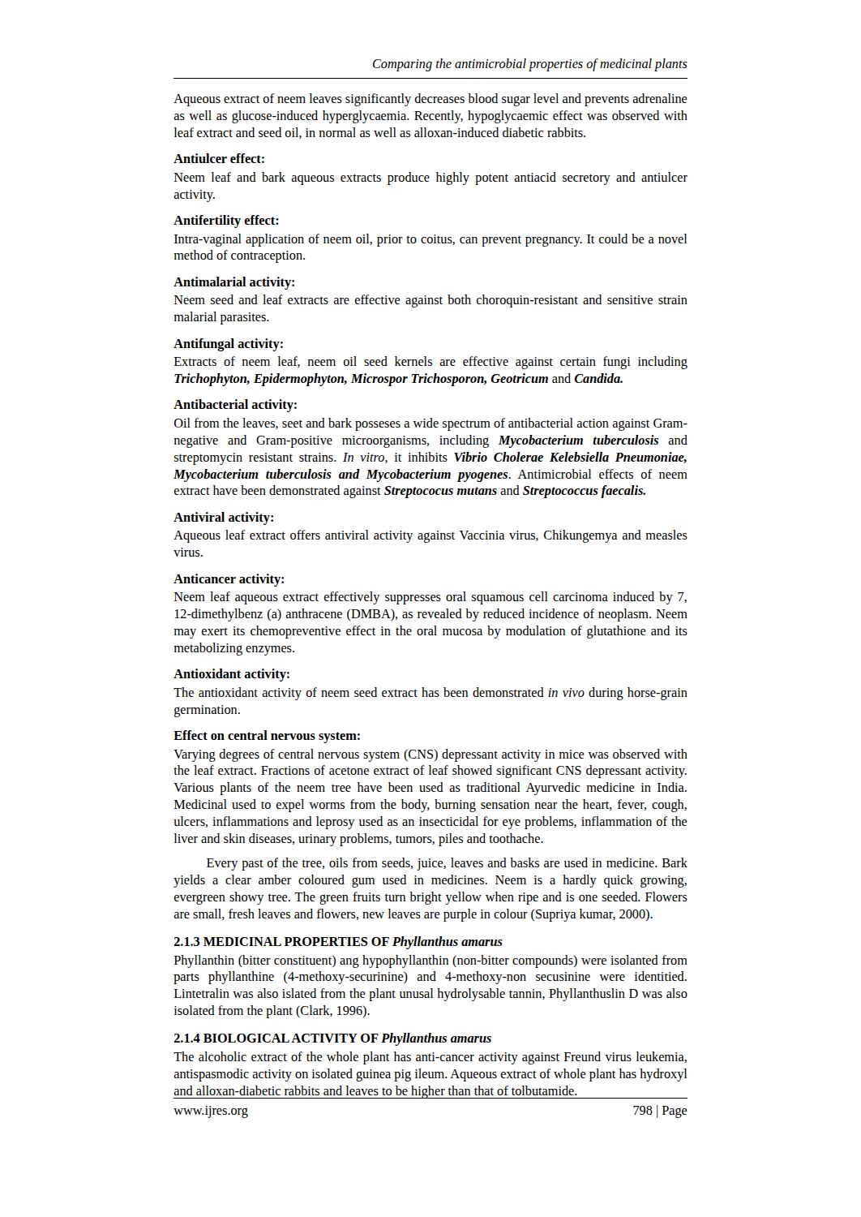Comparing the antimicrobial properties of medicinal plants
Aqueous extract of neem leaves significantly decreases blood sugar level and prevents adrenaline as well as glucose-induced hyperglycaemia. Recently, hypoglycaemic effect was observed with leaf extract and seed oil, in normal as well as alloxan-induced diabetic rabbits.
Antiulcer effect:
Neem leaf and bark aqueous extracts produce highly potent antiacid secretory and antiulcer activity.
Antifertility effect:
Intra-vaginal application of neem oil, prior to coitus, can prevent pregnancy. It could be a novel method of contraception.
Antimalarial activity:
Neem seed and leaf extracts are effective against both choroquin-resistant and sensitive strain malarial parasites.
Antifungal activity:
Extracts of neem leaf, neem oil seed kernels are effective against certain fungi including Trichophyton, Epidermophyton, Microspor Trichosporon, Geotricum and Candida.
Antibacterial activity:
Oil from the leaves, seet and bark posseses a wide spectrum of antibacterial action against Gram-negative and Gram-positive microorganisms, including Mycobacterium tuberculosis and streptomycin resistant strains. In vitro, it inhibits Vibrio Cholerae Kelebsiella Pneumoniae, Mycobacterium tuberculosis and Mycobacterium pyogenes. Antimicrobial effects of neem extract have been demonstrated against Streptococus mutans and Streptococcus faecalis.
Antiviral activity:
Aqueous leaf extract offers antiviral activity against Vaccinia virus, Chikungemya and measles virus.
Anticancer activity:
Neem leaf aqueous extract effectively suppresses oral squamous cell carcinoma induced by 7, 12-dimethylbenz (a) anthracene (DMBA), as revealed by reduced incidence of neoplasm. Neem may exert its chemopreventive effect in the oral mucosa by modulation of glutathione and its metabolizing enzymes.
Antioxidant activity:
The antioxidant activity of neem seed extract has been demonstrated in vivo during horse-grain germination.
Effect on central nervous system:
Varying degrees of central nervous system (CNS) depressant activity in mice was observed with the leaf extract. Fractions of acetone extract of leaf showed significant CNS depressant activity. Various plants of the neem tree have been used as traditional Ayurvedic medicine in India. Medicinal used to expel worms from the body, burning sensation near the heart, fever, cough, ulcers, inflammations and leprosy used as an insecticidal for eye problems, inflammation of the liver and skin diseases, urinary problems, tumors, piles and toothache.
Every past of the tree, oils from seeds, juice, leaves and basks are used in medicine. Bark yields a clear amber coloured gum used in medicines. Neem is a hardly quick growing, evergreen showy tree. The green fruits turn bright yellow when ripe and is one seeded. Flowers are small, fresh leaves and flowers, new leaves are purple in colour (Supriya kumar, 2000).
2.1.3 MEDICINAL PROPERTIES OF Phyllanthus amarus
Phyllanthin (bitter constituent) ang hypophyllanthin (non-bitter compounds) were isolanted from parts phyllanthine (4-methoxy-securinine) and 4-methoxy-non secusinine were identitied. Lintetralin was also islated from the plant unusal hydrolysable tannin, Phyllanthuslin D was also isolated from the plant (Clark, 1996).
2.1.4 BIOLOGICAL ACTIVITY OF Phyllanthus amarus
The alcoholic extract of the whole plant has anti-cancer activity against Freund virus leukemia, antispasmodic activity on isolated guinea pig ileum. Aqueous extract of whole plant has hydroxyl and alloxan-diabetic rabbits and leaves to be higher than that of tolbutamide.
www.ijres.org 798 | Page